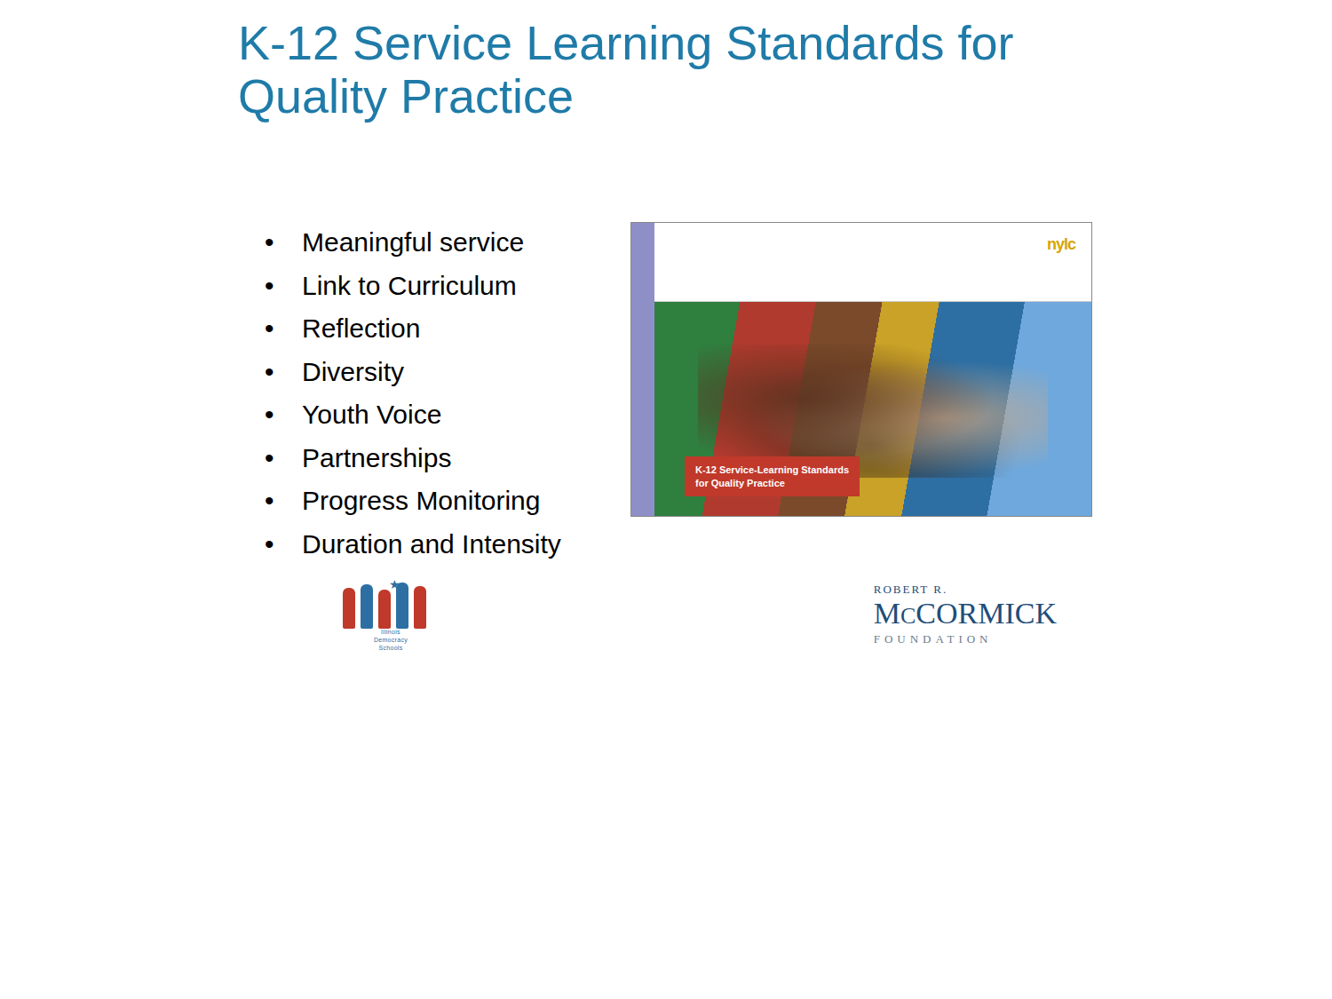K-12 Service Learning Standards for Quality Practice
Meaningful service
Link to Curriculum
Reflection
Diversity
Youth Voice
Partnerships
Progress Monitoring
Duration and Intensity
nylc
K-12 Service-Learning Standards
for Quality Practice
★
Illinois
Democracy
Schools
ROBERT R.
MCCORMICK
FOUNDATION